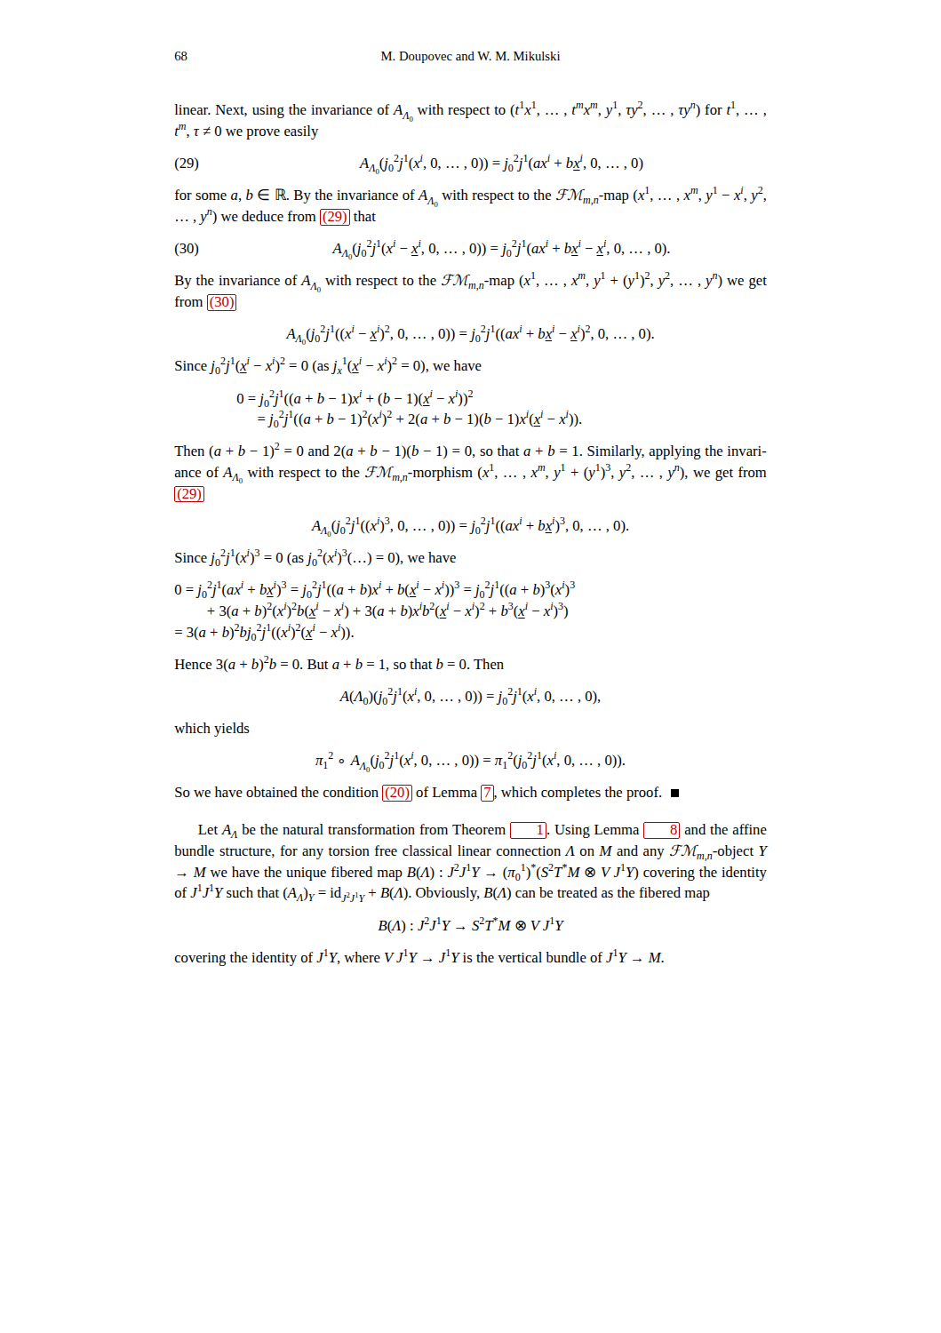68 M. Doupovec and W. M. Mikulski
linear. Next, using the invariance of AΛ0 with respect to (t1x1, … , tmxm, y1, τy2, … , τyn) for t1, … , tm, τ ≠ 0 we prove easily
(29) AΛ0(j02j1(xi, 0, … , 0)) = j02j1(axi + bxi, 0, … , 0)
for some a, b ∈ ℝ. By the invariance of AΛ0 with respect to the ℱℳm,n-map (x1, … , xm, y1 − xi, y2, … , yn) we deduce from (29) that
(30) AΛ0(j02j1(xi − xi, 0, … , 0)) = j02j1(axi + bxi − xi, 0, … , 0).
By the invariance of AΛ0 with respect to the ℱℳm,n-map (x1, … , xm, y1 + (y1)2, y2, … , yn) we get from (30)
AΛ0(j02j1((xi − xi)2, 0, … , 0)) = j02j1((axi + bxi − xi)2, 0, … , 0).
Since j02j1(xi − xi)2 = 0 (as jx1(xi − xi)2 = 0), we have
0 = j02j1((a + b − 1)xi + (b − 1)(xi − xi))2 = j02j1((a + b − 1)2(xi)2 + 2(a + b − 1)(b − 1)xi(xi − xi)).
Then (a + b − 1)2 = 0 and 2(a + b − 1)(b − 1) = 0, so that a + b = 1. Similarly, applying the invariance of AΛ0 with respect to the ℱℳm,n-morphism (x1, … , xm, y1 + (y1)3, y2, … , yn), we get from (29)
AΛ0(j02j1((xi)3, 0, … , 0)) = j02j1((axi + bxi)3, 0, … , 0).
Since j02j1(xi)3 = 0 (as j02(xi)3(…) = 0), we have
0 = j02j1(axi + bxi)3 = j02j1((a + b)xi + b(xi − xi))3 = j02j1((a + b)3(xi)3 + 3(a + b)2(xi)2b(xi − xi) + 3(a + b)xib2(xi − xi)2 + b3(xi − xi)3) = 3(a + b)2bj02j1((xi)2(xi − xi)).
Hence 3(a + b)2b = 0. But a + b = 1, so that b = 0. Then
A(Λ0)(j02j1(xi, 0, … , 0)) = j02j1(xi, 0, … , 0),
which yields
π12 ∘ AΛ0(j02j1(xi, 0, … , 0)) = π12(j02j1(xi, 0, … , 0)).
So we have obtained the condition (20) of Lemma 7, which completes the proof.
Let AΛ be the natural transformation from Theorem 1. Using Lemma 8 and the affine bundle structure, for any torsion free classical linear connection Λ on M and any ℱℳm,n-object Y → M we have the unique fibered map B(Λ) : J2J1Y → (π01)*(S2T*M ⊗ V J1Y) covering the identity of J1J1Y such that (AΛ)Y = idJ2J1Y + B(Λ). Obviously, B(Λ) can be treated as the fibered map
B(Λ) : J2J1Y → S2T*M ⊗ V J1Y
covering the identity of J1Y, where V J1Y → J1Y is the vertical bundle of J1Y → M.